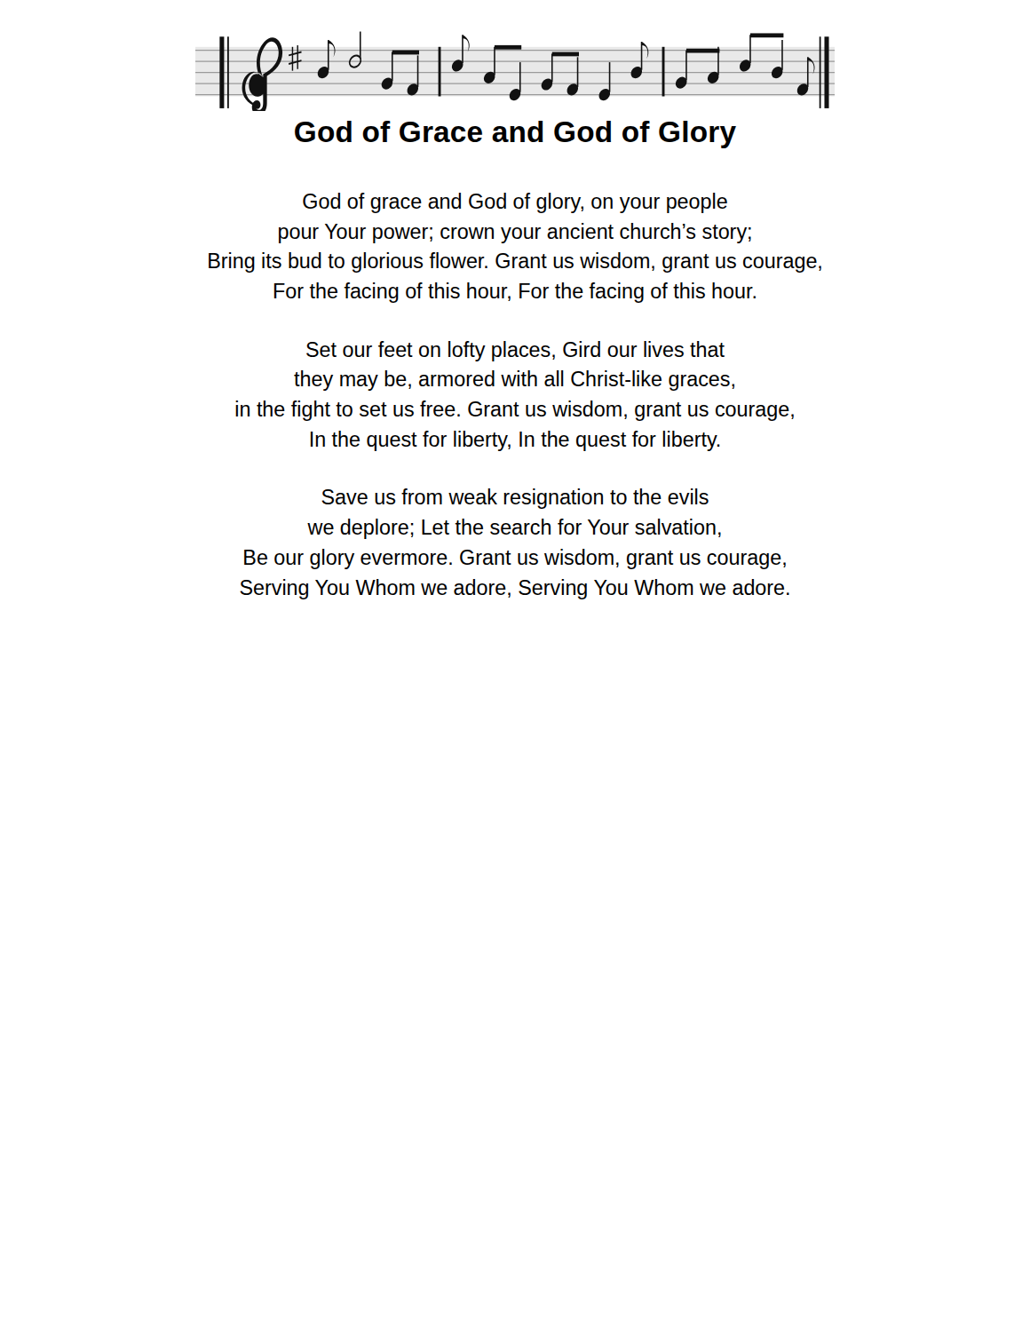God of Grace and God of Glory
God of grace and God of glory, on your people
pour Your power; crown your ancient church’s story;
Bring its bud to glorious flower. Grant us wisdom, grant us courage,
For the facing of this hour, For the facing of this hour.
Set our feet on lofty places, Gird our lives that
they may be, armored with all Christ-like graces,
in the fight to set us free. Grant us wisdom, grant us courage,
In the quest for liberty, In the quest for liberty.
Save us from weak resignation to the evils
we deplore; Let the search for Your salvation,
Be our glory evermore. Grant us wisdom, grant us courage,
Serving You Whom we adore, Serving You Whom we adore.